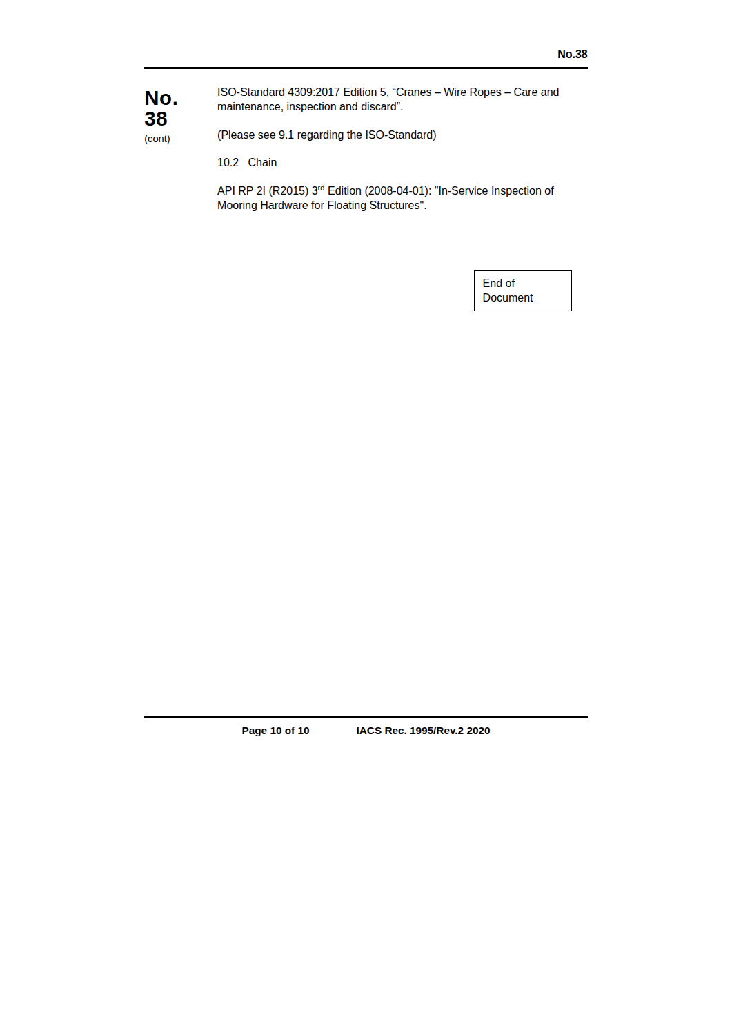No.38
No.
38
(cont)
ISO-Standard 4309:2017 Edition 5, “Cranes – Wire Ropes – Care and maintenance, inspection and discard”.
(Please see 9.1 regarding the ISO-Standard)
10.2 Chain
API RP 2I (R2015) 3rd Edition (2008-04-01): "In-Service Inspection of Mooring Hardware for Floating Structures".
End of
Document
Page 10 of 10 IACS Rec. 1995/Rev.2 2020